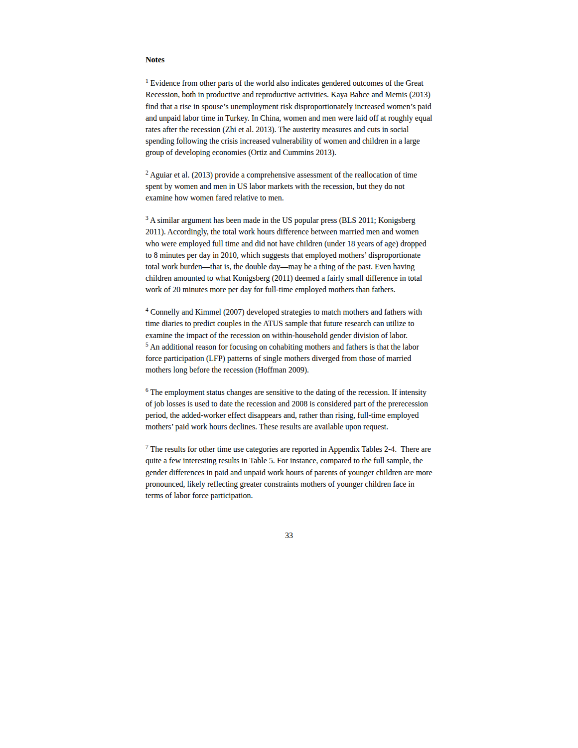Notes
1 Evidence from other parts of the world also indicates gendered outcomes of the Great Recession, both in productive and reproductive activities. Kaya Bahce and Memis (2013) find that a rise in spouse’s unemployment risk disproportionately increased women’s paid and unpaid labor time in Turkey. In China, women and men were laid off at roughly equal rates after the recession (Zhi et al. 2013). The austerity measures and cuts in social spending following the crisis increased vulnerability of women and children in a large group of developing economies (Ortiz and Cummins 2013).
2 Aguiar et al. (2013) provide a comprehensive assessment of the reallocation of time spent by women and men in US labor markets with the recession, but they do not examine how women fared relative to men.
3 A similar argument has been made in the US popular press (BLS 2011; Konigsberg 2011). Accordingly, the total work hours difference between married men and women who were employed full time and did not have children (under 18 years of age) dropped to 8 minutes per day in 2010, which suggests that employed mothers’ disproportionate total work burden—that is, the double day—may be a thing of the past. Even having children amounted to what Konigsberg (2011) deemed a fairly small difference in total work of 20 minutes more per day for full-time employed mothers than fathers.
4 Connelly and Kimmel (2007) developed strategies to match mothers and fathers with time diaries to predict couples in the ATUS sample that future research can utilize to examine the impact of the recession on within-household gender division of labor.
5 An additional reason for focusing on cohabiting mothers and fathers is that the labor force participation (LFP) patterns of single mothers diverged from those of married mothers long before the recession (Hoffman 2009).
6 The employment status changes are sensitive to the dating of the recession. If intensity of job losses is used to date the recession and 2008 is considered part of the prerecession period, the added-worker effect disappears and, rather than rising, full-time employed mothers’ paid work hours declines. These results are available upon request.
7 The results for other time use categories are reported in Appendix Tables 2-4. There are quite a few interesting results in Table 5. For instance, compared to the full sample, the gender differences in paid and unpaid work hours of parents of younger children are more pronounced, likely reflecting greater constraints mothers of younger children face in terms of labor force participation.
33